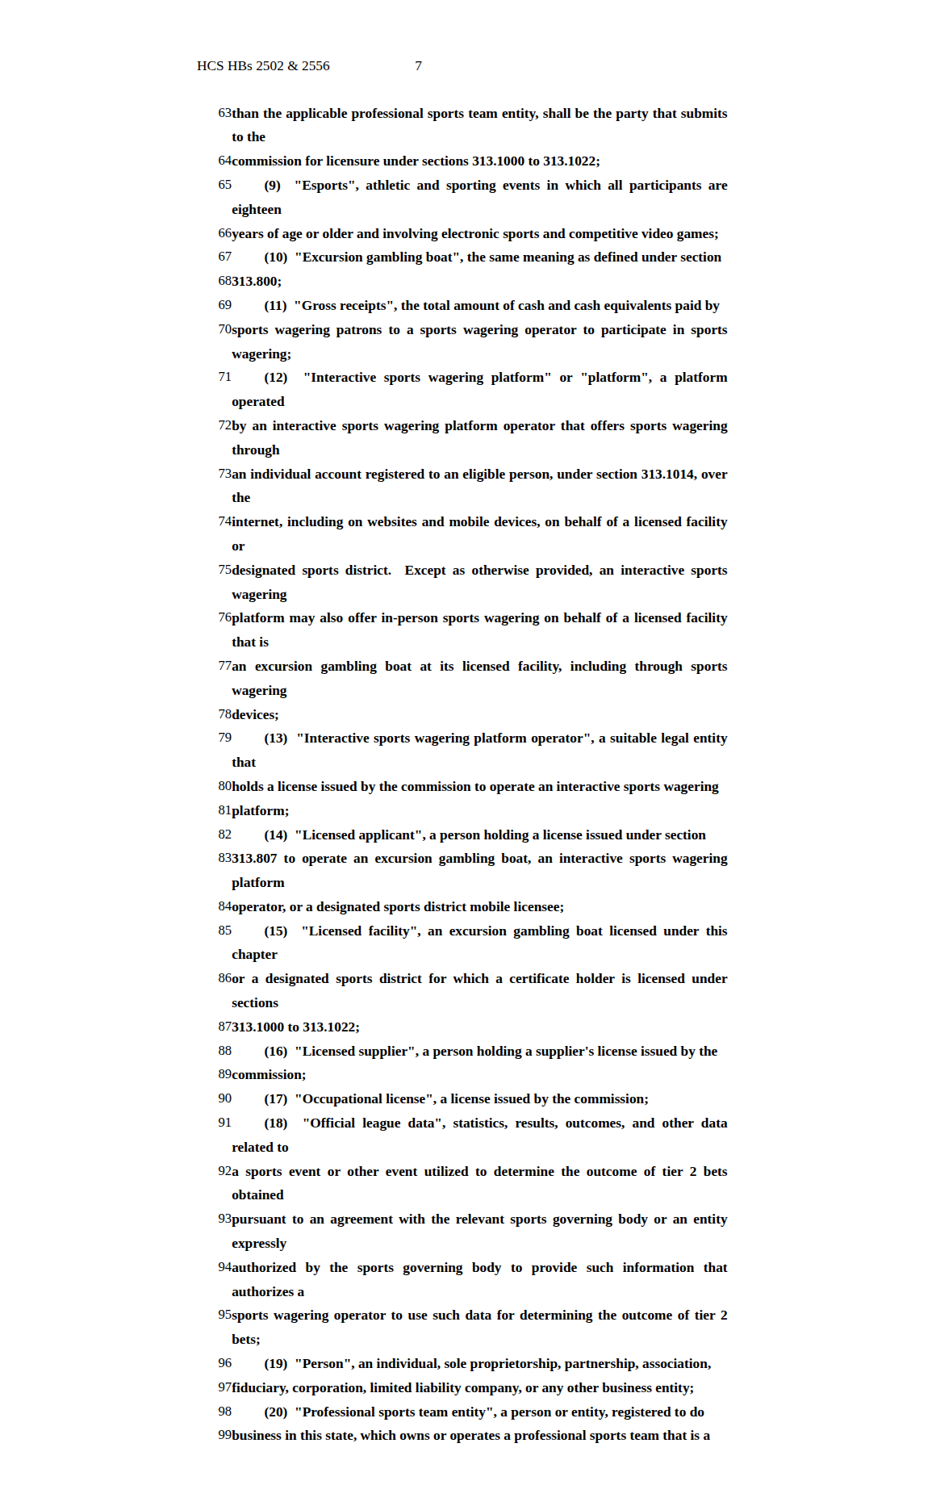HCS HBs 2502 & 2556 7
| 63 | than the applicable professional sports team entity, shall be the party that submits to the |
| 64 | commission for licensure under sections 313.1000 to 313.1022; |
| 65 | (9) "Esports", athletic and sporting events in which all participants are eighteen |
| 66 | years of age or older and involving electronic sports and competitive video games; |
| 67 | (10) "Excursion gambling boat", the same meaning as defined under section |
| 68 | 313.800; |
| 69 | (11) "Gross receipts", the total amount of cash and cash equivalents paid by |
| 70 | sports wagering patrons to a sports wagering operator to participate in sports wagering; |
| 71 | (12) "Interactive sports wagering platform" or "platform", a platform operated |
| 72 | by an interactive sports wagering platform operator that offers sports wagering through |
| 73 | an individual account registered to an eligible person, under section 313.1014, over the |
| 74 | internet, including on websites and mobile devices, on behalf of a licensed facility or |
| 75 | designated sports district. Except as otherwise provided, an interactive sports wagering |
| 76 | platform may also offer in-person sports wagering on behalf of a licensed facility that is |
| 77 | an excursion gambling boat at its licensed facility, including through sports wagering |
| 78 | devices; |
| 79 | (13) "Interactive sports wagering platform operator", a suitable legal entity that |
| 80 | holds a license issued by the commission to operate an interactive sports wagering |
| 81 | platform; |
| 82 | (14) "Licensed applicant", a person holding a license issued under section |
| 83 | 313.807 to operate an excursion gambling boat, an interactive sports wagering platform |
| 84 | operator, or a designated sports district mobile licensee; |
| 85 | (15) "Licensed facility", an excursion gambling boat licensed under this chapter |
| 86 | or a designated sports district for which a certificate holder is licensed under sections |
| 87 | 313.1000 to 313.1022; |
| 88 | (16) "Licensed supplier", a person holding a supplier's license issued by the |
| 89 | commission; |
| 90 | (17) "Occupational license", a license issued by the commission; |
| 91 | (18) "Official league data", statistics, results, outcomes, and other data related to |
| 92 | a sports event or other event utilized to determine the outcome of tier 2 bets obtained |
| 93 | pursuant to an agreement with the relevant sports governing body or an entity expressly |
| 94 | authorized by the sports governing body to provide such information that authorizes a |
| 95 | sports wagering operator to use such data for determining the outcome of tier 2 bets; |
| 96 | (19) "Person", an individual, sole proprietorship, partnership, association, |
| 97 | fiduciary, corporation, limited liability company, or any other business entity; |
| 98 | (20) "Professional sports team entity", a person or entity, registered to do |
| 99 | business in this state, which owns or operates a professional sports team that is a |